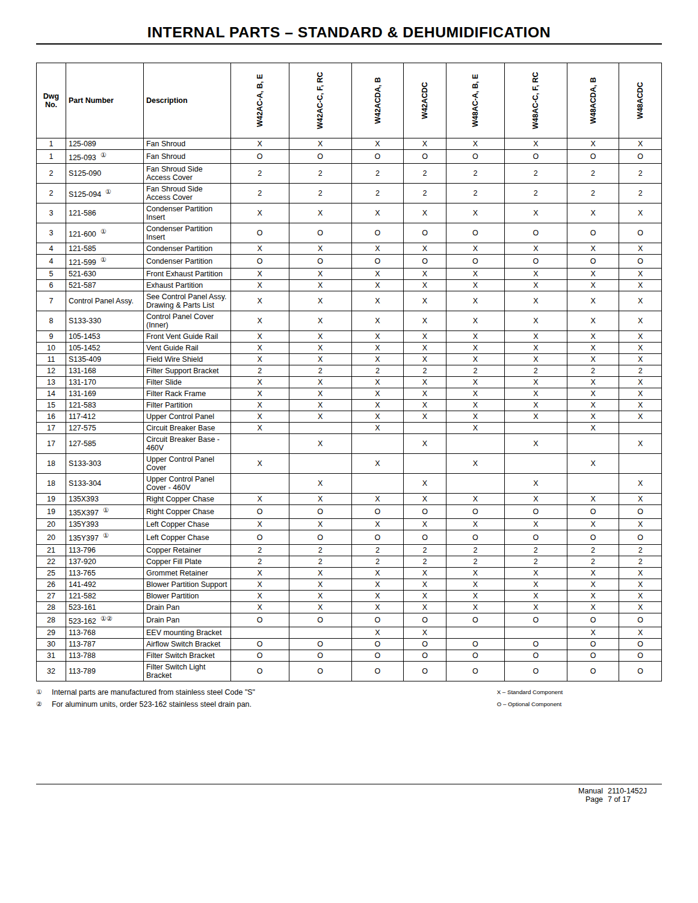INTERNAL PARTS – STANDARD & DEHUMIDIFICATION
| Dwg No. | Part Number | Description | W42AC-A, B, E | W42AC-C, F, RC | W42ACDA, B | W42ACDC | W48AC-A, B, E | W48AC-C, F, RC | W48ACDA, B | W48ACDC |
| --- | --- | --- | --- | --- | --- | --- | --- | --- | --- | --- |
| 1 | 125-089 | Fan Shroud | X | X | X | X | X | X | X | X |
| 1 | 125-093 ① | Fan Shroud | O | O | O | O | O | O | O | O |
| 2 | S125-090 | Fan Shroud Side Access Cover | 2 | 2 | 2 | 2 | 2 | 2 | 2 | 2 |
| 2 | S125-094 ① | Fan Shroud Side Access Cover | 2 | 2 | 2 | 2 | 2 | 2 | 2 | 2 |
| 3 | 121-586 | Condenser Partition Insert | X | X | X | X | X | X | X | X |
| 3 | 121-600 ① | Condenser Partition Insert | O | O | O | O | O | O | O | O |
| 4 | 121-585 | Condenser Partition | X | X | X | X | X | X | X | X |
| 4 | 121-599 ① | Condenser Partition | O | O | O | O | O | O | O | O |
| 5 | 521-630 | Front Exhaust Partition | X | X | X | X | X | X | X | X |
| 6 | 521-587 | Exhaust Partition | X | X | X | X | X | X | X | X |
| 7 | Control Panel Assy. | See Control Panel Assy. Drawing & Parts List | X | X | X | X | X | X | X | X |
| 8 | S133-330 | Control Panel Cover (Inner) | X | X | X | X | X | X | X | X |
| 9 | 105-1453 | Front Vent Guide Rail | X | X | X | X | X | X | X | X |
| 10 | 105-1452 | Vent Guide Rail | X | X | X | X | X | X | X | X |
| 11 | S135-409 | Field Wire Shield | X | X | X | X | X | X | X | X |
| 12 | 131-168 | Filter Support Bracket | 2 | 2 | 2 | 2 | 2 | 2 | 2 | 2 |
| 13 | 131-170 | Filter Slide | X | X | X | X | X | X | X | X |
| 14 | 131-169 | Filter Rack Frame | X | X | X | X | X | X | X | X |
| 15 | 121-583 | Filter Partition | X | X | X | X | X | X | X | X |
| 16 | 117-412 | Upper Control Panel | X | X | X | X | X | X | X | X |
| 17 | 127-575 | Circuit Breaker Base | X | | X | | X | | X | |
| 17 | 127-585 | Circuit Breaker Base - 460V | | X | | X | | X | | X |
| 18 | S133-303 | Upper Control Panel Cover | X | | X | | X | | X | |
| 18 | S133-304 | Upper Control Panel Cover - 460V | | X | | X | | X | | X |
| 19 | 135X393 | Right Copper Chase | X | X | X | X | X | X | X | X |
| 19 | 135X397 ① | Right Copper Chase | O | O | O | O | O | O | O | O |
| 20 | 135Y393 | Left Copper Chase | X | X | X | X | X | X | X | X |
| 20 | 135Y397 ① | Left Copper Chase | O | O | O | O | O | O | O | O |
| 21 | 113-796 | Copper Retainer | 2 | 2 | 2 | 2 | 2 | 2 | 2 | 2 |
| 22 | 137-920 | Copper Fill Plate | 2 | 2 | 2 | 2 | 2 | 2 | 2 | 2 |
| 25 | 113-765 | Grommet Retainer | X | X | X | X | X | X | X | X |
| 26 | 141-492 | Blower Partition Support | X | X | X | X | X | X | X | X |
| 27 | 121-582 | Blower Partition | X | X | X | X | X | X | X | X |
| 28 | 523-161 | Drain Pan | X | X | X | X | X | X | X | X |
| 28 | 523-162 ①② | Drain Pan | O | O | O | O | O | O | O | O |
| 29 | 113-768 | EEV mounting Bracket | | | X | X | | | X | X |
| 30 | 113-787 | Airflow Switch Bracket | O | O | O | O | O | O | O | O |
| 31 | 113-788 | Filter Switch Bracket | O | O | O | O | O | O | O | O |
| 32 | 113-789 | Filter Switch Light Bracket | O | O | O | O | O | O | O | O |
| ① | Internal parts are manufactured from stainless steel Code "S" | X – Standard Component |
| ② | For aluminum units, order 523-162 stainless steel drain pan. | O – Optional Component |
| | Manual | 2110-1452J |
| | Page | 7 of 17 |